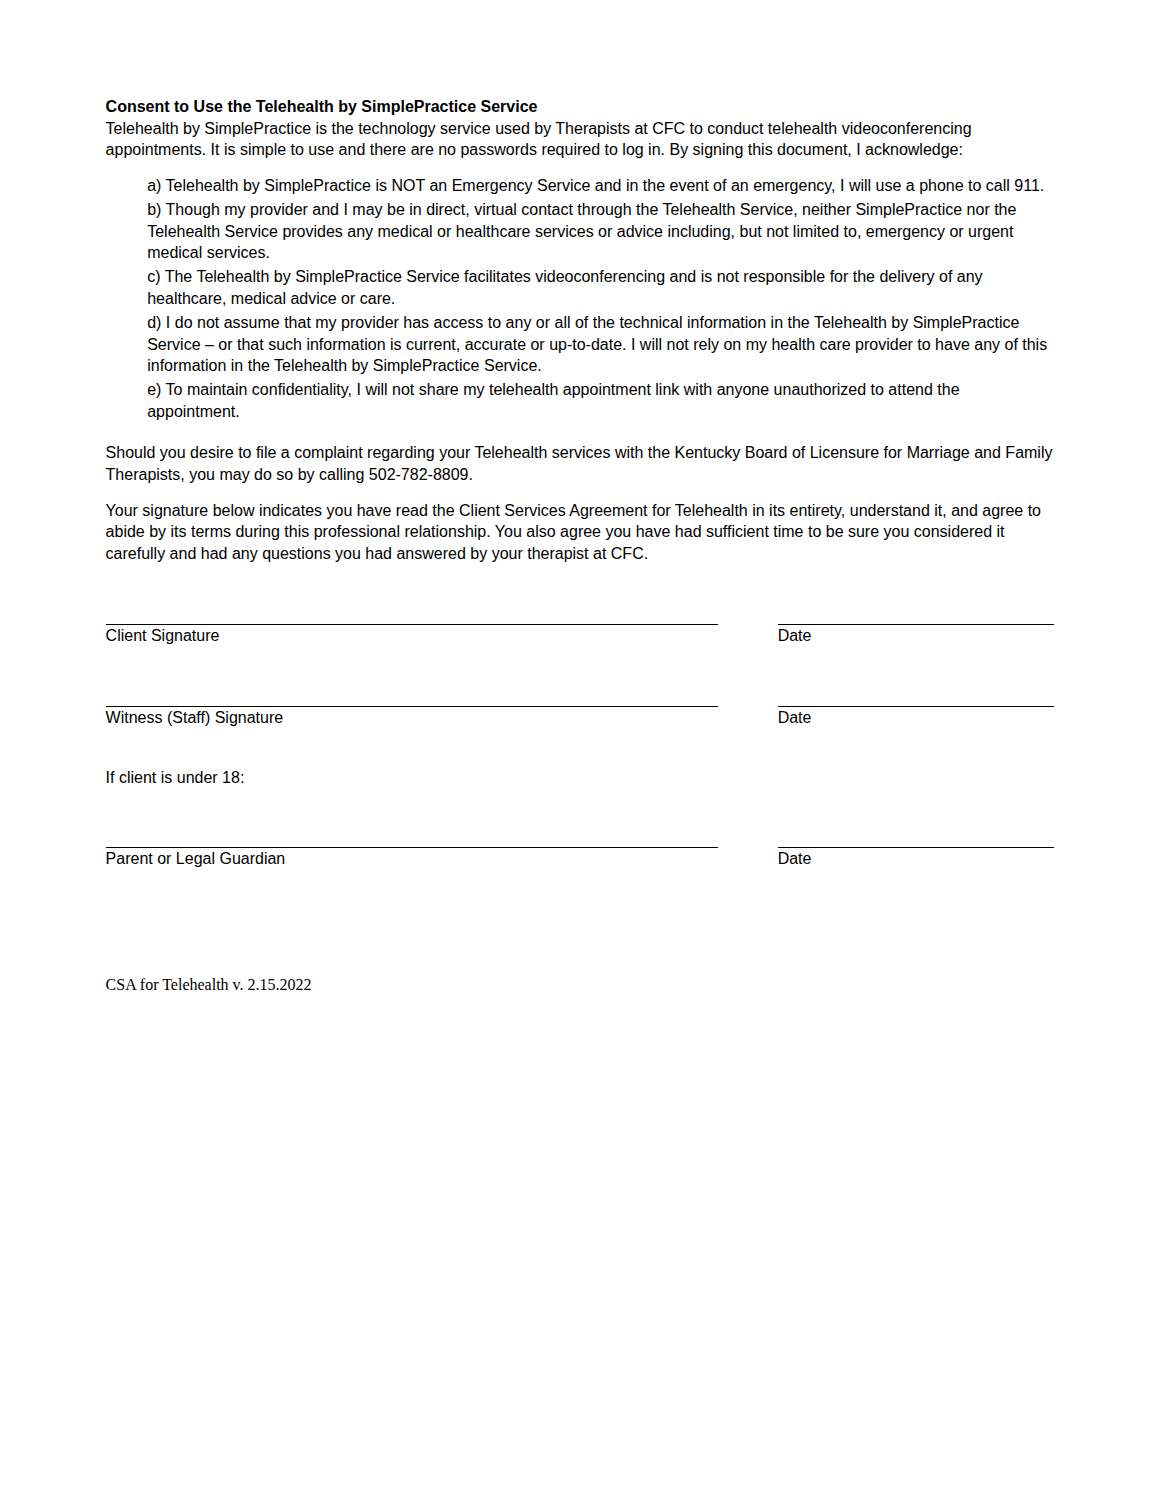Consent to Use the Telehealth by SimplePractice Service
Telehealth by SimplePractice is the technology service used by Therapists at CFC to conduct telehealth videoconferencing appointments. It is simple to use and there are no passwords required to log in. By signing this document, I acknowledge:
a) Telehealth by SimplePractice is NOT an Emergency Service and in the event of an emergency, I will use a phone to call 911.
b) Though my provider and I may be in direct, virtual contact through the Telehealth Service, neither SimplePractice nor the Telehealth Service provides any medical or healthcare services or advice including, but not limited to, emergency or urgent medical services.
c) The Telehealth by SimplePractice Service facilitates videoconferencing and is not responsible for the delivery of any healthcare, medical advice or care.
d) I do not assume that my provider has access to any or all of the technical information in the Telehealth by SimplePractice Service – or that such information is current, accurate or up-to-date. I will not rely on my health care provider to have any of this information in the Telehealth by SimplePractice Service.
e) To maintain confidentiality, I will not share my telehealth appointment link with anyone unauthorized to attend the appointment.
Should you desire to file a complaint regarding your Telehealth services with the Kentucky Board of Licensure for Marriage and Family Therapists, you may do so by calling 502-782-8809.
Your signature below indicates you have read the Client Services Agreement for Telehealth in its entirety, understand it, and agree to abide by its terms during this professional relationship. You also agree you have had sufficient time to be sure you considered it carefully and had any questions you had answered by your therapist at CFC.
| Client Signature | | Date |
| Witness (Staff) Signature | | Date |
If client is under 18:
| Parent or Legal Guardian | | Date |
CSA for Telehealth v. 2.15.2022